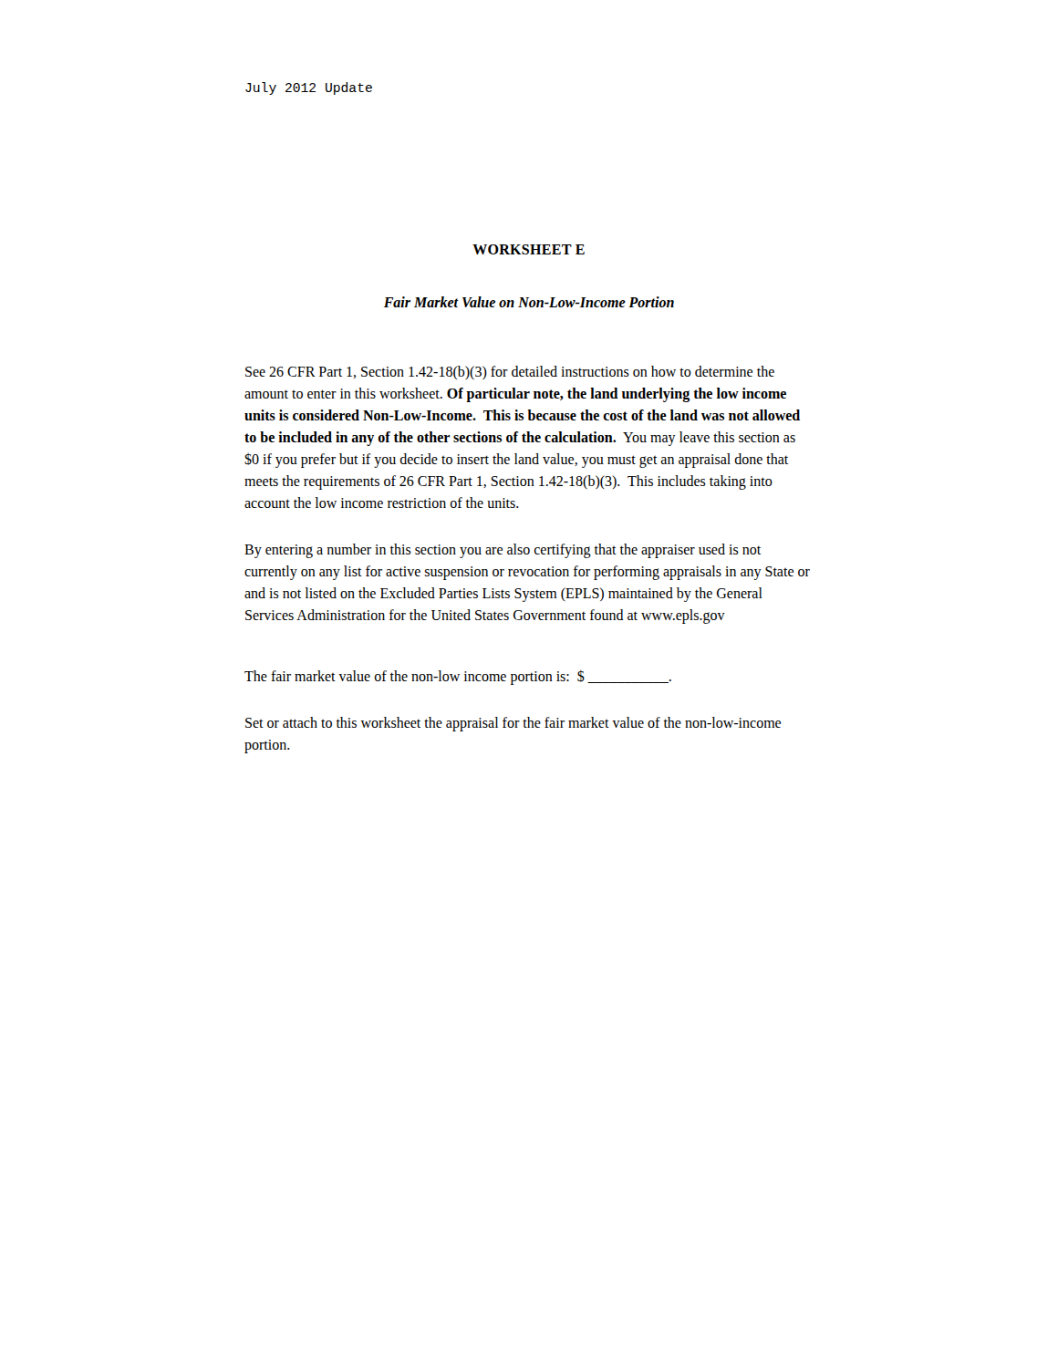July 2012 Update
WORKSHEET E
Fair Market Value on Non-Low-Income Portion
See 26 CFR Part 1, Section 1.42-18(b)(3) for detailed instructions on how to determine the amount to enter in this worksheet. Of particular note, the land underlying the low income units is considered Non-Low-Income. This is because the cost of the land was not allowed to be included in any of the other sections of the calculation. You may leave this section as $0 if you prefer but if you decide to insert the land value, you must get an appraisal done that meets the requirements of 26 CFR Part 1, Section 1.42-18(b)(3). This includes taking into account the low income restriction of the units.
By entering a number in this section you are also certifying that the appraiser used is not currently on any list for active suspension or revocation for performing appraisals in any State or and is not listed on the Excluded Parties Lists System (EPLS) maintained by the General Services Administration for the United States Government found at www.epls.gov
The fair market value of the non-low income portion is: $ ___________.
Set or attach to this worksheet the appraisal for the fair market value of the non-low-income portion.